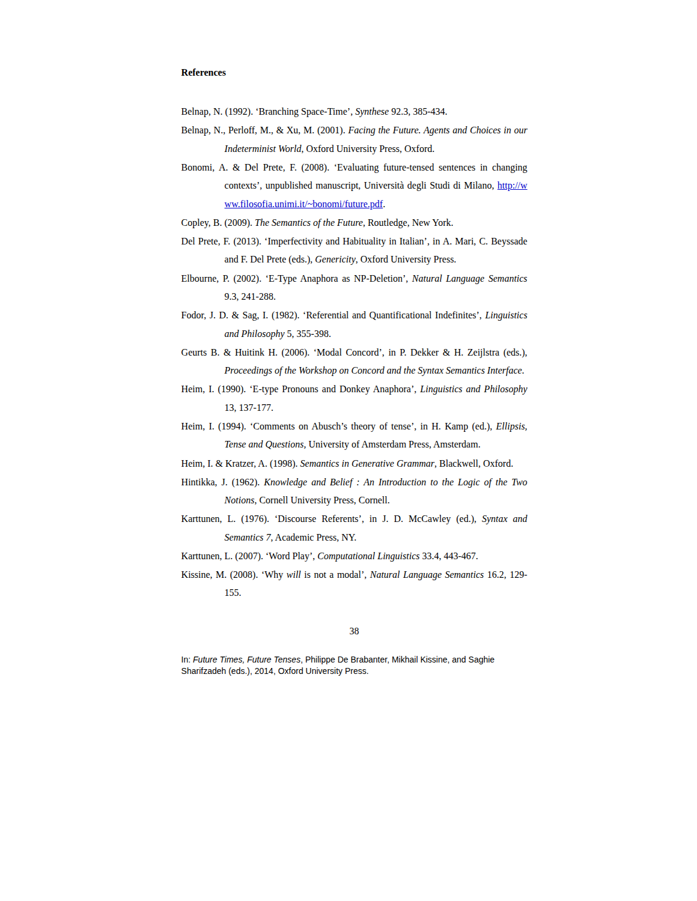References
Belnap, N. (1992). ‘Branching Space-Time’, Synthese 92.3, 385-434.
Belnap, N., Perloff, M., & Xu, M. (2001). Facing the Future. Agents and Choices in our Indeterminist World, Oxford University Press, Oxford.
Bonomi, A. & Del Prete, F. (2008). ‘Evaluating future-tensed sentences in changing contexts’, unpublished manuscript, Università degli Studi di Milano, http://www.filosofia.unimi.it/~bonomi/future.pdf.
Copley, B. (2009). The Semantics of the Future, Routledge, New York.
Del Prete, F. (2013). ‘Imperfectivity and Habituality in Italian’, in A. Mari, C. Beyssade and F. Del Prete (eds.), Genericity, Oxford University Press.
Elbourne, P. (2002). ‘E-Type Anaphora as NP-Deletion’, Natural Language Semantics 9.3, 241-288.
Fodor, J. D. & Sag, I. (1982). ‘Referential and Quantificational Indefinites’, Linguistics and Philosophy 5, 355-398.
Geurts B. & Huitink H. (2006). ‘Modal Concord’, in P. Dekker & H. Zeijlstra (eds.), Proceedings of the Workshop on Concord and the Syntax Semantics Interface.
Heim, I. (1990). ‘E-type Pronouns and Donkey Anaphora’, Linguistics and Philosophy 13, 137-177.
Heim, I. (1994). ‘Comments on Abusch’s theory of tense’, in H. Kamp (ed.), Ellipsis, Tense and Questions, University of Amsterdam Press, Amsterdam.
Heim, I. & Kratzer, A. (1998). Semantics in Generative Grammar, Blackwell, Oxford.
Hintikka, J. (1962). Knowledge and Belief : An Introduction to the Logic of the Two Notions, Cornell University Press, Cornell.
Karttunen, L. (1976). ‘Discourse Referents’, in J. D. McCawley (ed.), Syntax and Semantics 7, Academic Press, NY.
Karttunen, L. (2007). ‘Word Play’, Computational Linguistics 33.4, 443-467.
Kissine, M. (2008). ‘Why will is not a modal’, Natural Language Semantics 16.2, 129-155.
38
In: Future Times, Future Tenses, Philippe De Brabanter, Mikhail Kissine, and Saghie Sharifzadeh (eds.), 2014, Oxford University Press.